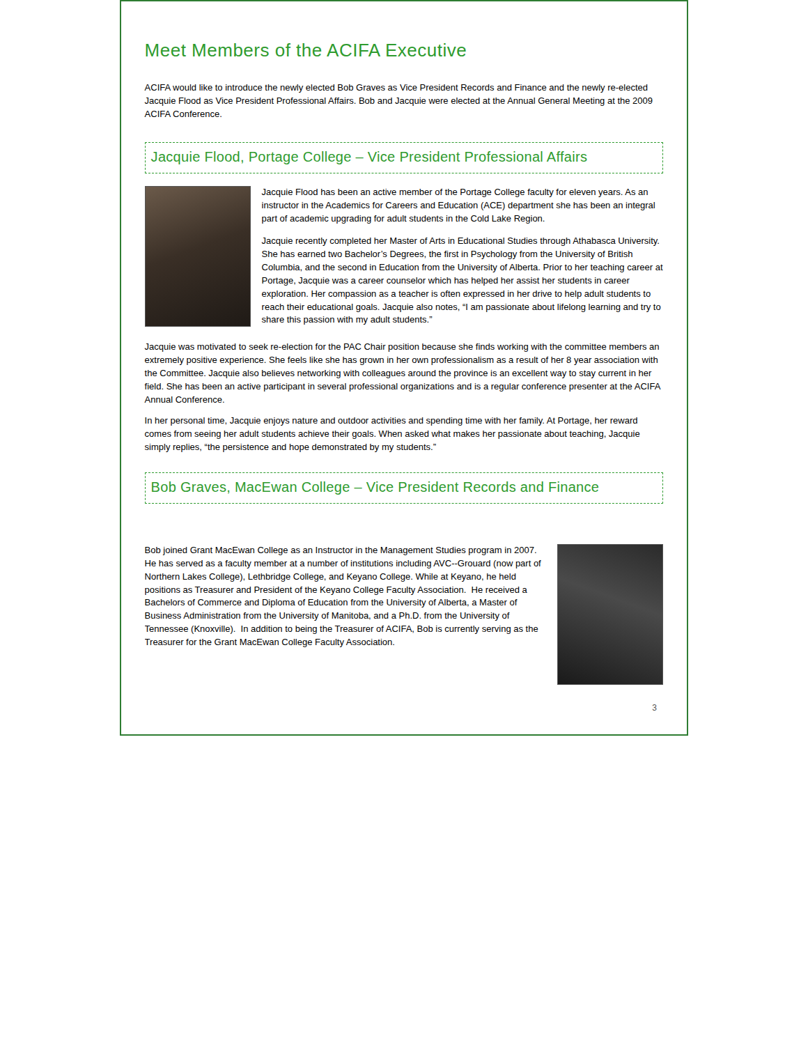Meet Members of the ACIFA Executive
ACIFA would like to introduce the newly elected Bob Graves as Vice President Records and Finance and the newly re-elected Jacquie Flood as Vice President Professional Affairs. Bob and Jacquie were elected at the Annual General Meeting at the 2009 ACIFA Conference.
Jacquie Flood, Portage College – Vice President Professional Affairs
Jacquie Flood has been an active member of the Portage College faculty for eleven years. As an instructor in the Academics for Careers and Education (ACE) department she has been an integral part of academic upgrading for adult students in the Cold Lake Region.
Jacquie recently completed her Master of Arts in Educational Studies through Athabasca University. She has earned two Bachelor’s Degrees, the first in Psychology from the University of British Columbia, and the second in Education from the University of Alberta. Prior to her teaching career at Portage, Jacquie was a career counselor which has helped her assist her students in career exploration. Her compassion as a teacher is often expressed in her drive to help adult students to reach their educational goals. Jacquie also notes, “I am passionate about lifelong learning and try to share this passion with my adult students.”
Jacquie was motivated to seek re-election for the PAC Chair position because she finds working with the committee members an extremely positive experience. She feels like she has grown in her own professionalism as a result of her 8 year association with the Committee. Jacquie also believes networking with colleagues around the province is an excellent way to stay current in her field. She has been an active participant in several professional organizations and is a regular conference presenter at the ACIFA Annual Conference.
In her personal time, Jacquie enjoys nature and outdoor activities and spending time with her family. At Portage, her reward comes from seeing her adult students achieve their goals. When asked what makes her passionate about teaching, Jacquie simply replies, “the persistence and hope demonstrated by my students.”
Bob Graves, MacEwan College – Vice President Records and Finance
Bob joined Grant MacEwan College as an Instructor in the Management Studies program in 2007. He has served as a faculty member at a number of institutions including AVC--Grouard (now part of Northern Lakes College), Lethbridge College, and Keyano College. While at Keyano, he held positions as Treasurer and President of the Keyano College Faculty Association. He received a Bachelors of Commerce and Diploma of Education from the University of Alberta, a Master of Business Administration from the University of Manitoba, and a Ph.D. from the University of Tennessee (Knoxville). In addition to being the Treasurer of ACIFA, Bob is currently serving as the Treasurer for the Grant MacEwan College Faculty Association.
3